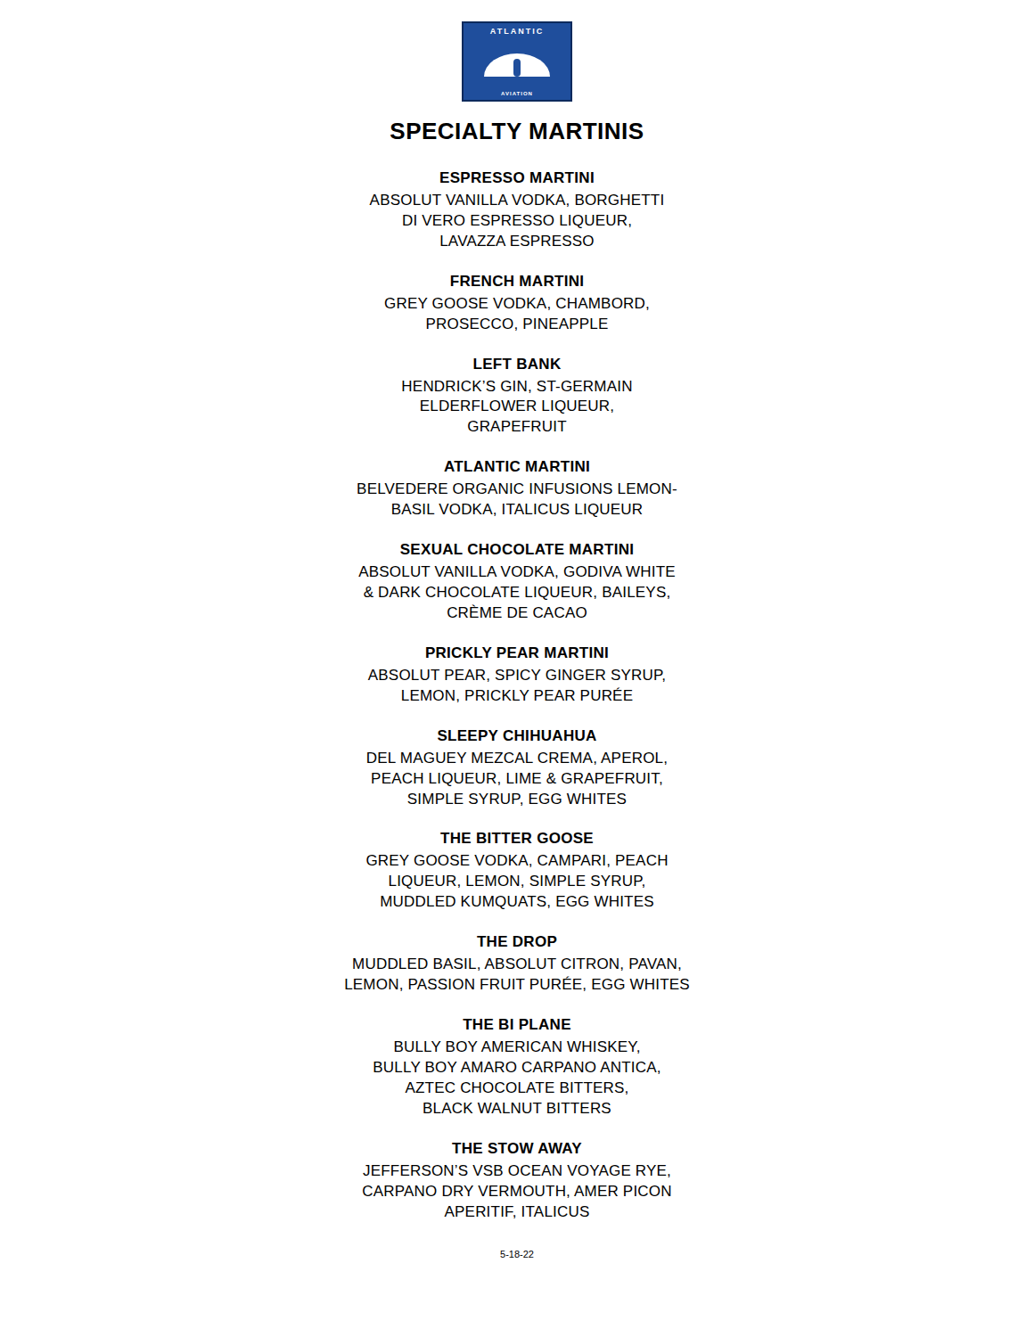ATLANTIC
AVIATION
SPECIALTY MARTINIS
ESPRESSO MARTINI
ABSOLUT VANILLA VODKA, BORGHETTI
DI VERO ESPRESSO LIQUEUR,
LAVAZZA ESPRESSO
FRENCH MARTINI
GREY GOOSE VODKA, CHAMBORD,
PROSECCO, PINEAPPLE
LEFT BANK
HENDRICK’S GIN, ST-GERMAIN
ELDERFLOWER LIQUEUR,
GRAPEFRUIT
ATLANTIC MARTINI
BELVEDERE ORGANIC INFUSIONS LEMON-
BASIL VODKA, ITALICUS LIQUEUR
SEXUAL CHOCOLATE MARTINI
ABSOLUT VANILLA VODKA, GODIVA WHITE
& DARK CHOCOLATE LIQUEUR, BAILEYS,
CRÈME DE CACAO
PRICKLY PEAR MARTINI
ABSOLUT PEAR, SPICY GINGER SYRUP,
LEMON, PRICKLY PEAR PURÉE
SLEEPY CHIHUAHUA
DEL MAGUEY MEZCAL CREMA, APEROL,
PEACH LIQUEUR, LIME & GRAPEFRUIT,
SIMPLE SYRUP, EGG WHITES
THE BITTER GOOSE
GREY GOOSE VODKA, CAMPARI, PEACH
LIQUEUR, LEMON, SIMPLE SYRUP,
MUDDLED KUMQUATS, EGG WHITES
THE DROP
MUDDLED BASIL, ABSOLUT CITRON, PAVAN,
LEMON, PASSION FRUIT PURÉE, EGG WHITES
THE BI PLANE
BULLY BOY AMERICAN WHISKEY,
BULLY BOY AMARO CARPANO ANTICA,
AZTEC CHOCOLATE BITTERS,
BLACK WALNUT BITTERS
THE STOW AWAY
JEFFERSON’S VSB OCEAN VOYAGE RYE,
CARPANO DRY VERMOUTH, AMER PICON
APERITIF, ITALICUS
5-18-22